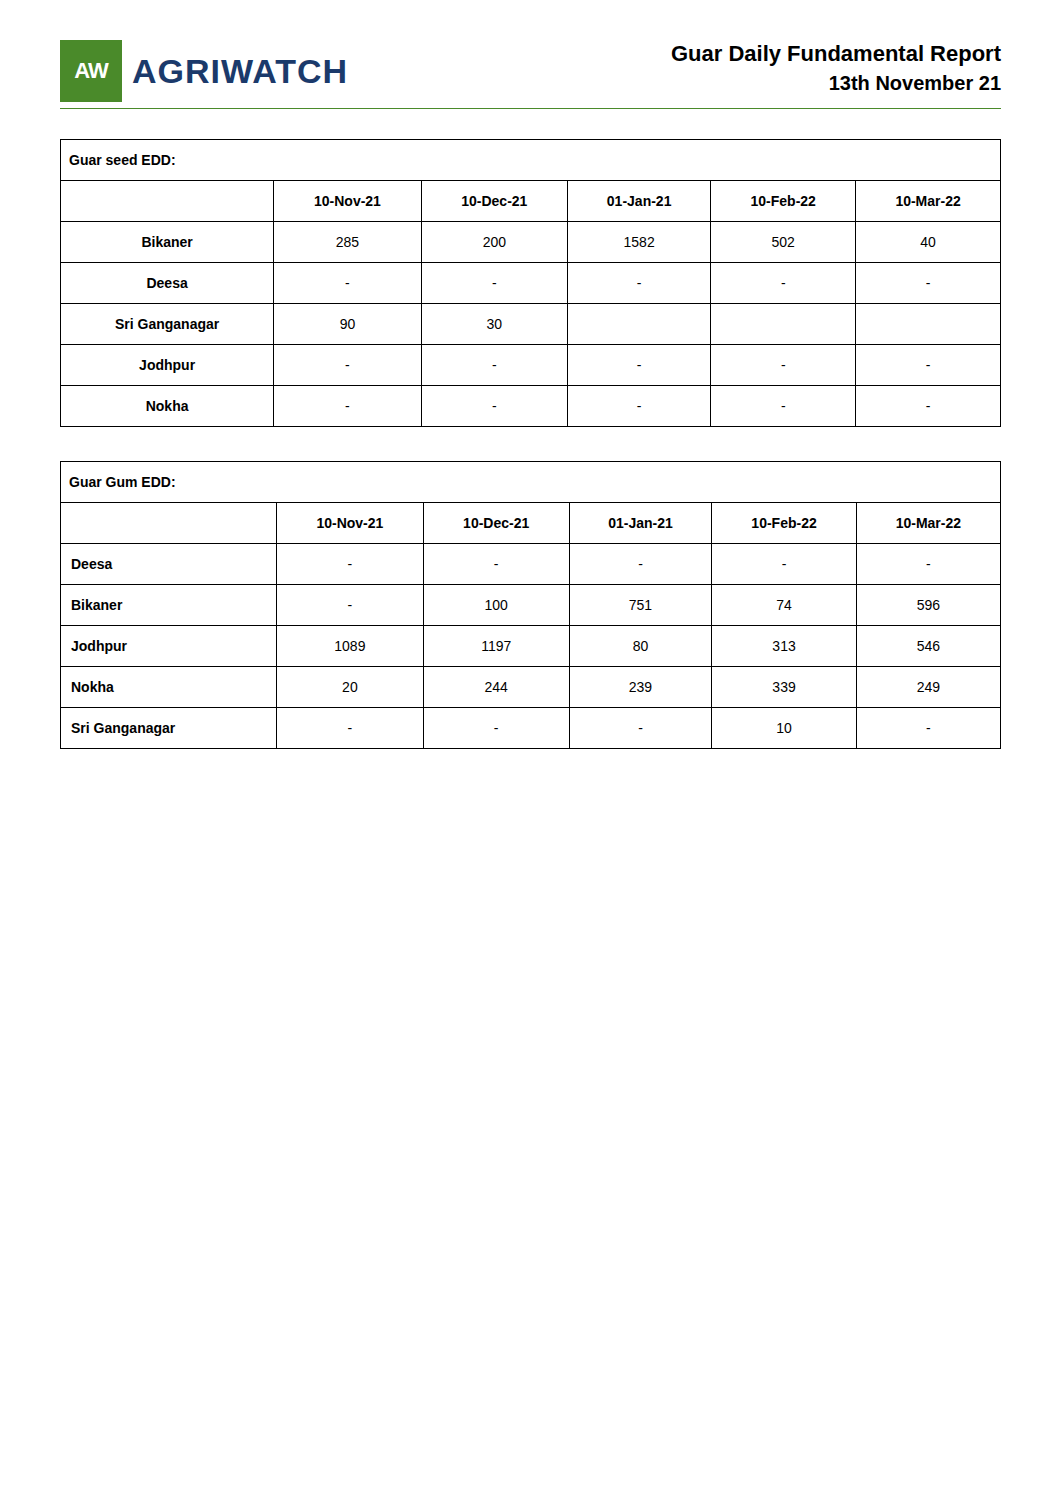AW
AGRIWATCH
Guar Daily Fundamental Report
13th November 21
| Guar seed EDD: |
| | 10-Nov-21 | 10-Dec-21 | 01-Jan-21 | 10-Feb-22 | 10-Mar-22 |
| Bikaner | 285 | 200 | 1582 | 502 | 40 |
| Deesa | - | - | - | - | - |
| Sri Ganganagar | 90 | 30 | | | |
| Jodhpur | - | - | - | - | - |
| Nokha | - | - | - | - | - |
| Guar Gum EDD: |
| | 10-Nov-21 | 10-Dec-21 | 01-Jan-21 | 10-Feb-22 | 10-Mar-22 |
| Deesa | - | - | - | - | - |
| Bikaner | - | 100 | 751 | 74 | 596 |
| Jodhpur | 1089 | 1197 | 80 | 313 | 546 |
| Nokha | 20 | 244 | 239 | 339 | 249 |
| Sri Ganganagar | - | - | - | 10 | - |